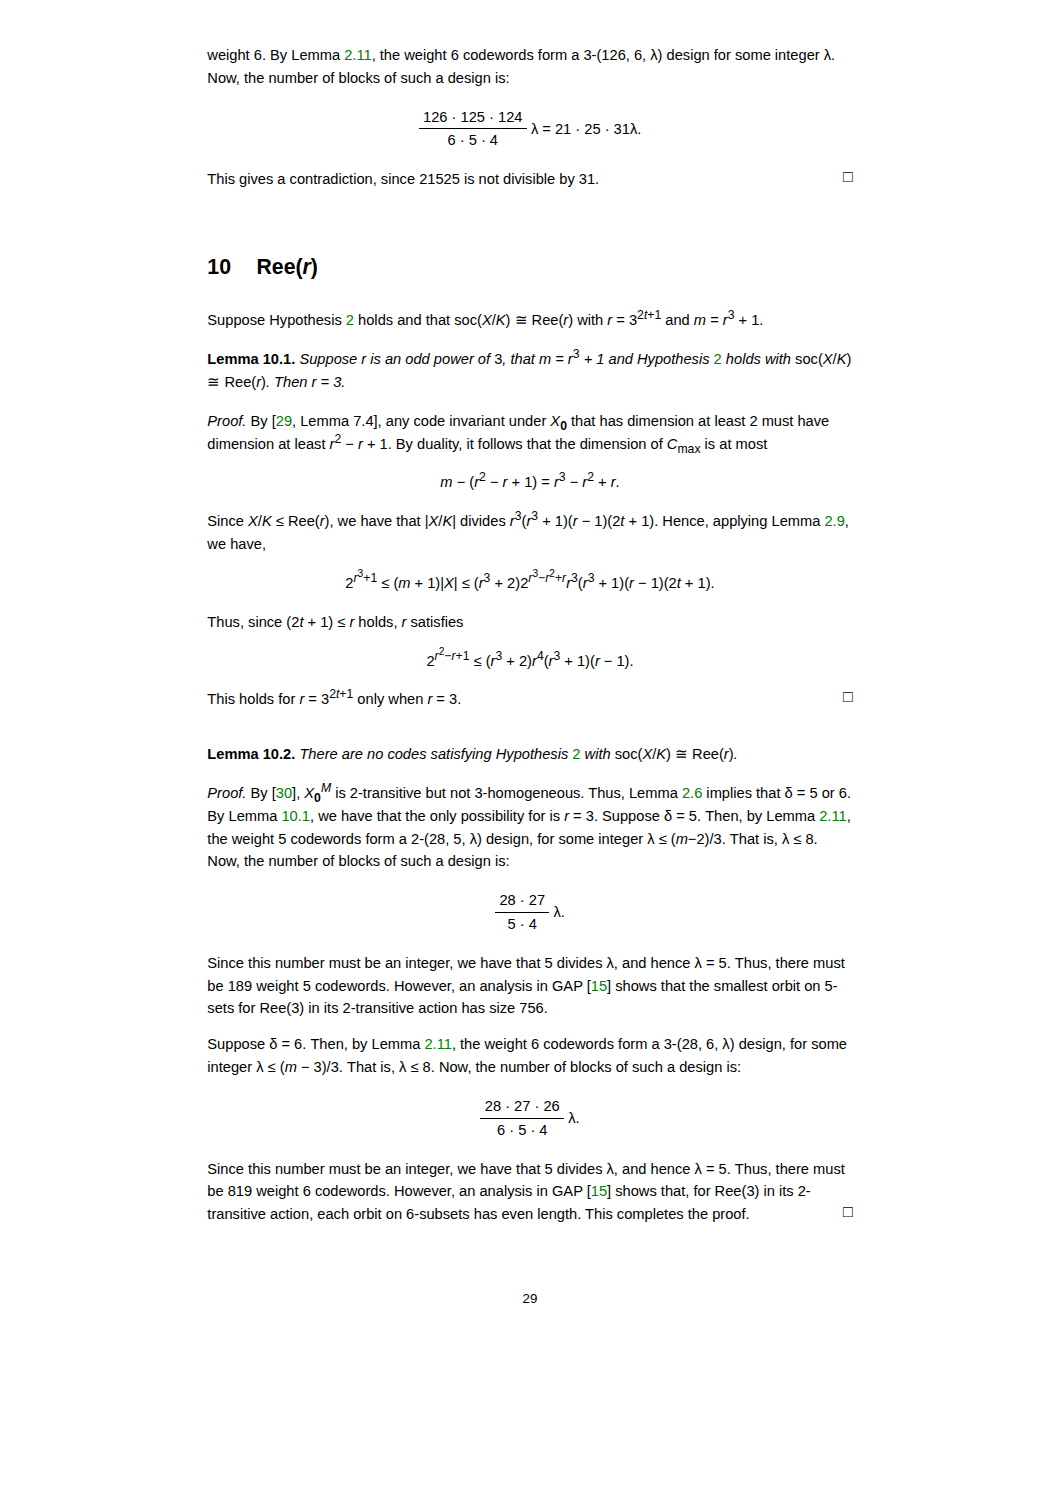weight 6. By Lemma 2.11, the weight 6 codewords form a 3-(126, 6, λ) design for some integer λ. Now, the number of blocks of such a design is:
126 · 125 · 124 6 · 5 · 4 λ = 21 · 25 · 31λ.
This gives a contradiction, since 21525 is not divisible by 31.□
10 Ree(r)
Suppose Hypothesis 2 holds and that soc(X/K) ≅ Ree(r) with r = 32t+1 and m = r3 + 1.
Lemma 10.1. Suppose r is an odd power of 3, that m = r3 + 1 and Hypothesis 2 holds with soc(X/K) ≅ Ree(r). Then r = 3.
Proof. By [29, Lemma 7.4], any code invariant under X0 that has dimension at least 2 must have dimension at least r2 − r + 1. By duality, it follows that the dimension of Cmax is at most
m − (r2 − r + 1) = r3 − r2 + r.
Since X/K ≤ Ree(r), we have that |X/K| divides r3(r3 + 1)(r − 1)(2t + 1). Hence, applying Lemma 2.9, we have,
2r3+1 ≤ (m + 1)|X| ≤ (r3 + 2)2r3−r2+rr3(r3 + 1)(r − 1)(2t + 1).
Thus, since (2t + 1) ≤ r holds, r satisfies
2r2−r+1 ≤ (r3 + 2)r4(r3 + 1)(r − 1).
This holds for r = 32t+1 only when r = 3.□
Lemma 10.2. There are no codes satisfying Hypothesis 2 with soc(X/K) ≅ Ree(r).
Proof. By [30], X0M is 2-transitive but not 3-homogeneous. Thus, Lemma 2.6 implies that δ = 5 or 6. By Lemma 10.1, we have that the only possibility for is r = 3. Suppose δ = 5. Then, by Lemma 2.11, the weight 5 codewords form a 2-(28, 5, λ) design, for some integer λ ≤ (m−2)/3. That is, λ ≤ 8. Now, the number of blocks of such a design is:
28 · 27 5 · 4 λ.
Since this number must be an integer, we have that 5 divides λ, and hence λ = 5. Thus, there must be 189 weight 5 codewords. However, an analysis in GAP [15] shows that the smallest orbit on 5-sets for Ree(3) in its 2-transitive action has size 756.
Suppose δ = 6. Then, by Lemma 2.11, the weight 6 codewords form a 3-(28, 6, λ) design, for some integer λ ≤ (m − 3)/3. That is, λ ≤ 8. Now, the number of blocks of such a design is:
28 · 27 · 26 6 · 5 · 4 λ.
Since this number must be an integer, we have that 5 divides λ, and hence λ = 5. Thus, there must be 819 weight 6 codewords. However, an analysis in GAP [15] shows that, for Ree(3) in its 2-transitive action, each orbit on 6-subsets has even length. This completes the proof.□
29